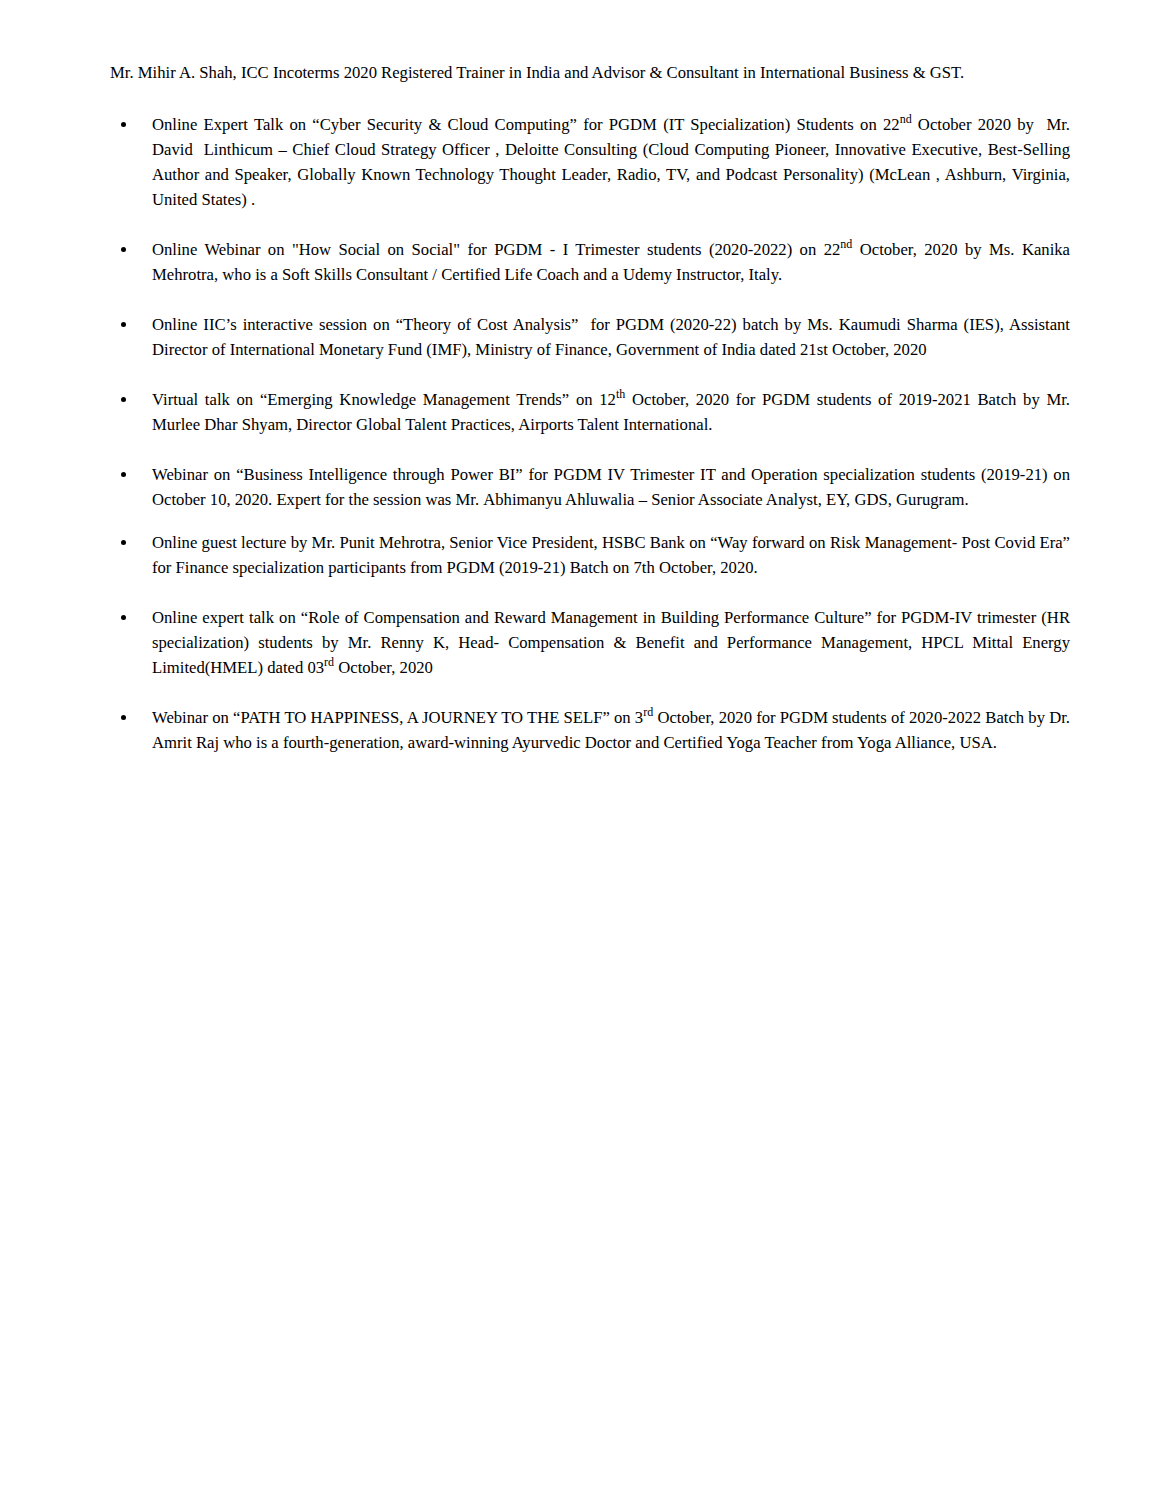Mr. Mihir A. Shah, ICC Incoterms 2020 Registered Trainer in India and Advisor & Consultant in International Business & GST.
Online Expert Talk on “Cyber Security & Cloud Computing” for PGDM (IT Specialization) Students on 22nd October 2020 by Mr. David Linthicum – Chief Cloud Strategy Officer , Deloitte Consulting (Cloud Computing Pioneer, Innovative Executive, Best-Selling Author and Speaker, Globally Known Technology Thought Leader, Radio, TV, and Podcast Personality) (McLean , Ashburn, Virginia, United States) .
Online Webinar on "How Social on Social" for PGDM - I Trimester students (2020-2022) on 22nd October, 2020 by Ms. Kanika Mehrotra, who is a Soft Skills Consultant / Certified Life Coach and a Udemy Instructor, Italy.
Online IIC’s interactive session on “Theory of Cost Analysis” for PGDM (2020-22) batch by Ms. Kaumudi Sharma (IES), Assistant Director of International Monetary Fund (IMF), Ministry of Finance, Government of India dated 21st October, 2020
Virtual talk on “Emerging Knowledge Management Trends” on 12th October, 2020 for PGDM students of 2019-2021 Batch by Mr. Murlee Dhar Shyam, Director Global Talent Practices, Airports Talent International.
Webinar on “Business Intelligence through Power BI” for PGDM IV Trimester IT and Operation specialization students (2019-21) on October 10, 2020. Expert for the session was Mr. Abhimanyu Ahluwalia – Senior Associate Analyst, EY, GDS, Gurugram.
Online guest lecture by Mr. Punit Mehrotra, Senior Vice President, HSBC Bank on “Way forward on Risk Management- Post Covid Era” for Finance specialization participants from PGDM (2019-21) Batch on 7th October, 2020.
Online expert talk on “Role of Compensation and Reward Management in Building Performance Culture” for PGDM-IV trimester (HR specialization) students by Mr. Renny K, Head- Compensation & Benefit and Performance Management, HPCL Mittal Energy Limited(HMEL) dated 03rd October, 2020
Webinar on “PATH TO HAPPINESS, A JOURNEY TO THE SELF” on 3rd October, 2020 for PGDM students of 2020-2022 Batch by Dr. Amrit Raj who is a fourth-generation, award-winning Ayurvedic Doctor and Certified Yoga Teacher from Yoga Alliance, USA.